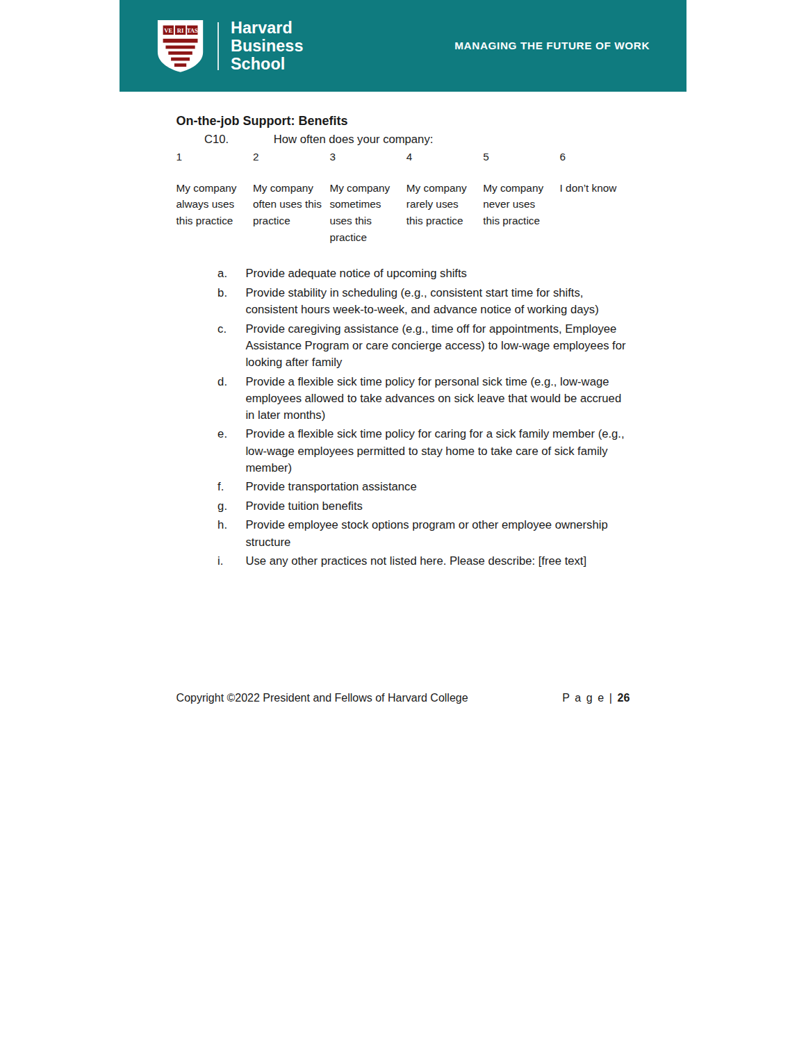VE RI TAS
Harvard
Business
School
Managing the Future of Work
On-the-job Support: Benefits
C10. How often does your company:
1
My company always uses this practice
2
My company often uses this practice
3
My company sometimes uses this practice
4
My company rarely uses this practice
5
My company never uses this practice
6
I don’t know
Provide adequate notice of upcoming shifts
Provide stability in scheduling (e.g., consistent start time for shifts, consistent hours week-to-week, and advance notice of working days)
Provide caregiving assistance (e.g., time off for appointments, Employee Assistance Program or care concierge access) to low-wage employees for looking after family
Provide a flexible sick time policy for personal sick time (e.g., low-wage employees allowed to take advances on sick leave that would be accrued in later months)
Provide a flexible sick time policy for caring for a sick family member (e.g., low-wage employees permitted to stay home to take care of sick family member)
Provide transportation assistance
Provide tuition benefits
Provide employee stock options program or other employee ownership structure
Use any other practices not listed here. Please describe: [free text]
Copyright ©2022 President and Fellows of Harvard College
P a g e | 26